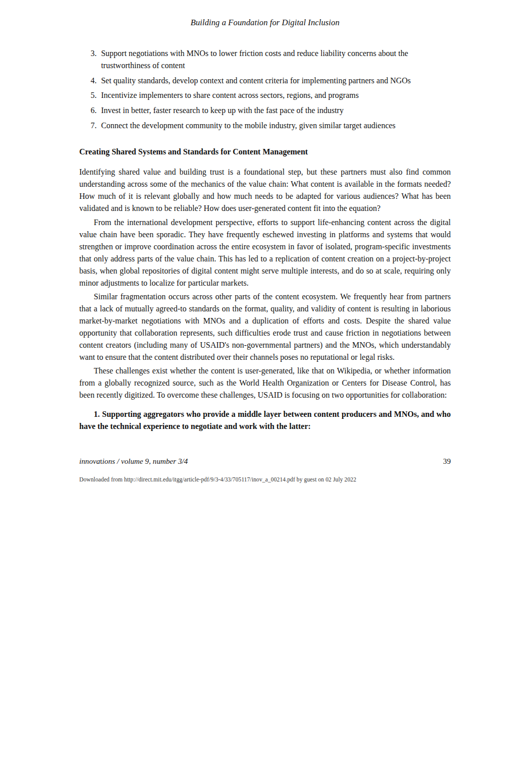Building a Foundation for Digital Inclusion
Support negotiations with MNOs to lower friction costs and reduce liability concerns about the trustworthiness of content
Set quality standards, develop context and content criteria for implementing partners and NGOs
Incentivize implementers to share content across sectors, regions, and programs
Invest in better, faster research to keep up with the fast pace of the industry
Connect the development community to the mobile industry, given similar target audiences
Creating Shared Systems and Standards for Content Management
Identifying shared value and building trust is a foundational step, but these partners must also find common understanding across some of the mechanics of the value chain: What content is available in the formats needed? How much of it is relevant globally and how much needs to be adapted for various audiences? What has been validated and is known to be reliable? How does user-generated content fit into the equation?
From the international development perspective, efforts to support life-enhancing content across the digital value chain have been sporadic. They have frequently eschewed investing in platforms and systems that would strengthen or improve coordination across the entire ecosystem in favor of isolated, program-specific investments that only address parts of the value chain. This has led to a replication of content creation on a project-by-project basis, when global repositories of digital content might serve multiple interests, and do so at scale, requiring only minor adjustments to localize for particular markets.
Similar fragmentation occurs across other parts of the content ecosystem. We frequently hear from partners that a lack of mutually agreed-to standards on the format, quality, and validity of content is resulting in laborious market-by-market negotiations with MNOs and a duplication of efforts and costs. Despite the shared value opportunity that collaboration represents, such difficulties erode trust and cause friction in negotiations between content creators (including many of USAID's non-governmental partners) and the MNOs, which understandably want to ensure that the content distributed over their channels poses no reputational or legal risks.
These challenges exist whether the content is user-generated, like that on Wikipedia, or whether information from a globally recognized source, such as the World Health Organization or Centers for Disease Control, has been recently digitized. To overcome these challenges, USAID is focusing on two opportunities for collaboration:
1. Supporting aggregators who provide a middle layer between content producers and MNOs, and who have the technical experience to negotiate and work with the latter:
innovations / volume 9, number 3/4 39
Downloaded from http://direct.mit.edu/itgg/article-pdf/9/3-4/33/705117/inov_a_00214.pdf by guest on 02 July 2022